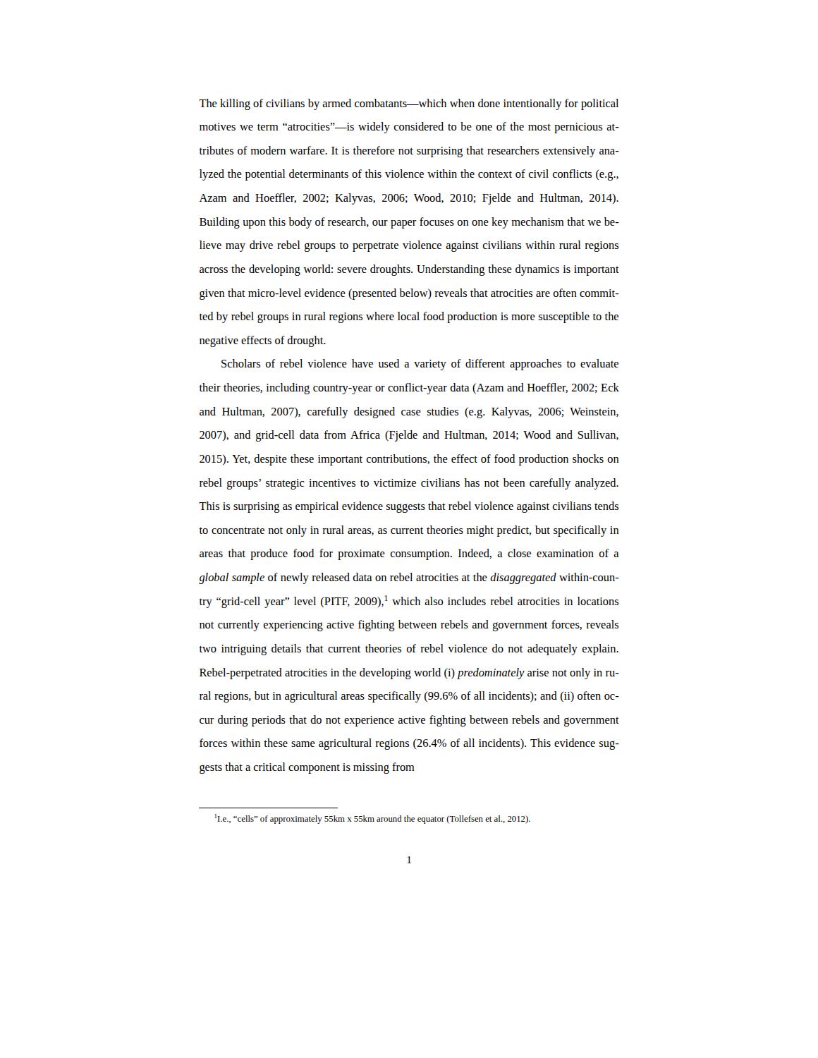The killing of civilians by armed combatants—which when done intentionally for political motives we term “atrocities”—is widely considered to be one of the most pernicious attributes of modern warfare. It is therefore not surprising that researchers extensively analyzed the potential determinants of this violence within the context of civil conflicts (e.g., Azam and Hoeffler, 2002; Kalyvas, 2006; Wood, 2010; Fjelde and Hultman, 2014). Building upon this body of research, our paper focuses on one key mechanism that we believe may drive rebel groups to perpetrate violence against civilians within rural regions across the developing world: severe droughts. Understanding these dynamics is important given that micro-level evidence (presented below) reveals that atrocities are often committed by rebel groups in rural regions where local food production is more susceptible to the negative effects of drought.
Scholars of rebel violence have used a variety of different approaches to evaluate their theories, including country-year or conflict-year data (Azam and Hoeffler, 2002; Eck and Hultman, 2007), carefully designed case studies (e.g. Kalyvas, 2006; Weinstein, 2007), and grid-cell data from Africa (Fjelde and Hultman, 2014; Wood and Sullivan, 2015). Yet, despite these important contributions, the effect of food production shocks on rebel groups’ strategic incentives to victimize civilians has not been carefully analyzed. This is surprising as empirical evidence suggests that rebel violence against civilians tends to concentrate not only in rural areas, as current theories might predict, but specifically in areas that produce food for proximate consumption. Indeed, a close examination of a global sample of newly released data on rebel atrocities at the disaggregated within-country “grid-cell year” level (PITF, 2009),1 which also includes rebel atrocities in locations not currently experiencing active fighting between rebels and government forces, reveals two intriguing details that current theories of rebel violence do not adequately explain. Rebel-perpetrated atrocities in the developing world (i) predominately arise not only in rural regions, but in agricultural areas specifically (99.6% of all incidents); and (ii) often occur during periods that do not experience active fighting between rebels and government forces within these same agricultural regions (26.4% of all incidents). This evidence suggests that a critical component is missing from
1I.e., “cells” of approximately 55km x 55km around the equator (Tollefsen et al., 2012).
1